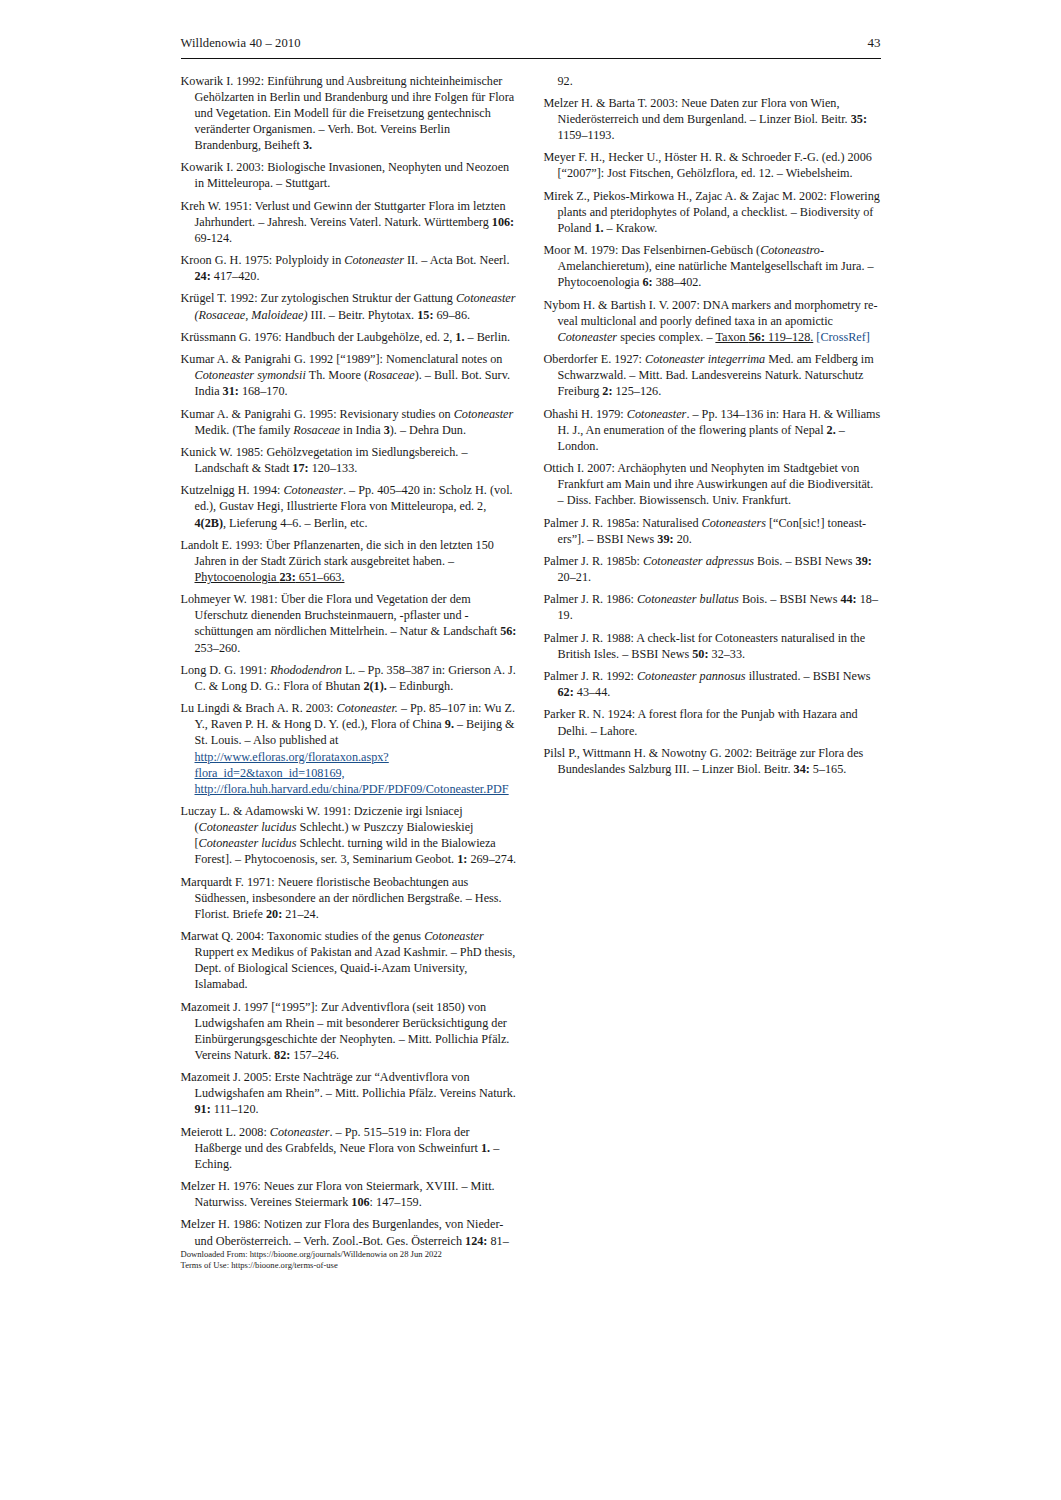Willdenowia 40 – 2010
43
Kowarik I. 1992: Einführung und Ausbreitung nichteinheimischer Gehölzarten in Berlin und Brandenburg und ihre Folgen für Flora und Vegetation. Ein Modell für die Freisetzung gentechnisch veränderter Organismen. – Verh. Bot. Vereins Berlin Brandenburg, Beiheft 3.
Kowarik I. 2003: Biologische Invasionen, Neophyten und Neozoen in Mitteleuropa. – Stuttgart.
Kreh W. 1951: Verlust und Gewinn der Stuttgarter Flora im letzten Jahrhundert. – Jahresh. Vereins Vaterl. Naturk. Württemberg 106: 69-124.
Kroon G. H. 1975: Polyploidy in Cotoneaster II. – Acta Bot. Neerl. 24: 417–420.
Krügel T. 1992: Zur zytologischen Struktur der Gattung Cotoneaster (Rosaceae, Maloideae) III. – Beitr. Phytotax. 15: 69–86.
Krüssmann G. 1976: Handbuch der Laubgehölze, ed. 2, 1. – Berlin.
Kumar A. & Panigrahi G. 1992 [“1989”]: Nomenclatural notes on Cotoneaster symondsii Th. Moore (Rosaceae). – Bull. Bot. Surv. India 31: 168–170.
Kumar A. & Panigrahi G. 1995: Revisionary studies on Cotoneaster Medik. (The family Rosaceae in India 3). – Dehra Dun.
Kunick W. 1985: Gehölzvegetation im Siedlungsbereich. – Landschaft & Stadt 17: 120–133.
Kutzelnigg H. 1994: Cotoneaster. – Pp. 405–420 in: Scholz H. (vol. ed.), Gustav Hegi, Illustrierte Flora von Mitteleuropa, ed. 2, 4(2B), Lieferung 4–6. – Berlin, etc.
Landolt E. 1993: Über Pflanzenarten, die sich in den letzten 150 Jahren in der Stadt Zürich stark ausgebreitet haben. – Phytocoenologia 23: 651–663.
Lohmeyer W. 1981: Über die Flora und Vegetation der dem Uferschutz dienenden Bruchsteinmauern, -pflaster und -schüttungen am nördlichen Mittelrhein. – Natur & Landschaft 56: 253–260.
Long D. G. 1991: Rhododendron L. – Pp. 358–387 in: Grierson A. J. C. & Long D. G.: Flora of Bhutan 2(1). – Edinburgh.
Lu Lingdi & Brach A. R. 2003: Cotoneaster. – Pp. 85–107 in: Wu Z. Y., Raven P. H. & Hong D. Y. (ed.), Flora of China 9. – Beijing & St. Louis. – Also published at http://www.efloras.org/florataxon.aspx?flora_id=2&taxon_id=108169, http://flora.huh.harvard.edu/china/PDF/PDF09/Cotoneaster.PDF
Luczay L. & Adamowski W. 1991: Dziczenie irgi lsniacej (Cotoneaster lucidus Schlecht.) w Puszczy Bialowieskiej [Cotoneaster lucidus Schlecht. turning wild in the Bialowieza Forest]. – Phytocoenosis, ser. 3, Seminarium Geobot. 1: 269–274.
Marquardt F. 1971: Neuere floristische Beobachtungen aus Südhessen, insbesondere an der nördlichen Bergstraße. – Hess. Florist. Briefe 20: 21–24.
Marwat Q. 2004: Taxonomic studies of the genus Cotoneaster Ruppert ex Medikus of Pakistan and Azad Kashmir. – PhD thesis, Dept. of Biological Sciences, Quaid-i-Azam University, Islamabad.
Mazomeit J. 1997 [“1995”]: Zur Adventivflora (seit 1850) von Ludwigshafen am Rhein – mit besonderer Berücksichtigung der Einbürgerungsgeschichte der Neophyten. – Mitt. Pollichia Pfälz. Vereins Naturk. 82: 157–246.
Mazomeit J. 2005: Erste Nachträge zur “Adventivflora von Ludwigshafen am Rhein”. – Mitt. Pollichia Pfälz. Vereins Naturk. 91: 111–120.
Meierott L. 2008: Cotoneaster. – Pp. 515–519 in: Flora der Haßberge und des Grabfelds, Neue Flora von Schweinfurt 1. – Eching.
Melzer H. 1976: Neues zur Flora von Steiermark, XVIII. – Mitt. Naturwiss. Vereines Steiermark 106: 147–159.
Melzer H. 1986: Notizen zur Flora des Burgenlandes, von Nieder- und Oberösterreich. – Verh. Zool.-Bot. Ges. Österreich 124: 81–92.
Melzer H. & Barta T. 2003: Neue Daten zur Flora von Wien, Niederösterreich und dem Burgenland. – Linzer Biol. Beitr. 35: 1159–1193.
Meyer F. H., Hecker U., Höster H. R. & Schroeder F.-G. (ed.) 2006 [“2007”]: Jost Fitschen, Gehölzflora, ed. 12. – Wiebelsheim.
Mirek Z., Piekos-Mirkowa H., Zajac A. & Zajac M. 2002: Flowering plants and pteridophytes of Poland, a checklist. – Biodiversity of Poland 1. – Krakow.
Moor M. 1979: Das Felsenbirnen-Gebüsch (Cotoneastro-Amelanchieretum), eine natürliche Mantelgesellschaft im Jura. – Phytocoenologia 6: 388–402.
Nybom H. & Bartish I. V. 2007: DNA markers and morphometry reveal multiclonal and poorly defined taxa in an apomictic Cotoneaster species complex. – Taxon 56: 119–128. [CrossRef]
Oberdorfer E. 1927: Cotoneaster integerrima Med. am Feldberg im Schwarzwald. – Mitt. Bad. Landesvereins Naturk. Naturschutz Freiburg 2: 125–126.
Ohashi H. 1979: Cotoneaster. – Pp. 134–136 in: Hara H. & Williams H. J., An enumeration of the flowering plants of Nepal 2. – London.
Ottich I. 2007: Archäophyten und Neophyten im Stadtgebiet von Frankfurt am Main und ihre Auswirkungen auf die Biodiversität. – Diss. Fachber. Biowissensch. Univ. Frankfurt.
Palmer J. R. 1985a: Naturalised Cotoneasters [“Con[sic!] toneasters”]. – BSBI News 39: 20.
Palmer J. R. 1985b: Cotoneaster adpressus Bois. – BSBI News 39: 20–21.
Palmer J. R. 1986: Cotoneaster bullatus Bois. – BSBI News 44: 18–19.
Palmer J. R. 1988: A check-list for Cotoneasters naturalised in the British Isles. – BSBI News 50: 32–33.
Palmer J. R. 1992: Cotoneaster pannosus illustrated. – BSBI News 62: 43–44.
Parker R. N. 1924: A forest flora for the Punjab with Hazara and Delhi. – Lahore.
Pilsl P., Wittmann H. & Nowotny G. 2002: Beiträge zur Flora des Bundeslandes Salzburg III. – Linzer Biol. Beitr. 34: 5–165.
Downloaded From: https://bioone.org/journals/Willdenowia on 28 Jun 2022
Terms of Use: https://bioone.org/terms-of-use